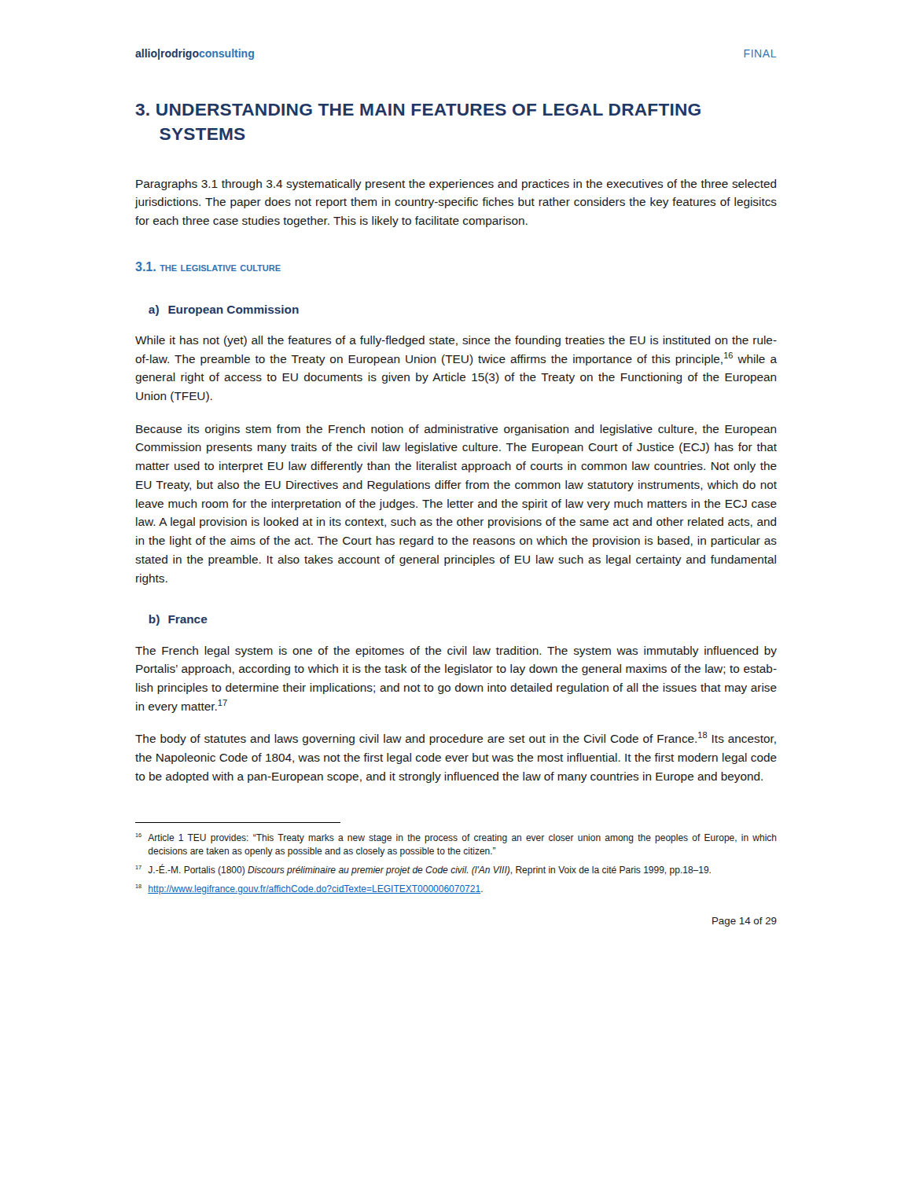allio|rodrigo consulting
FINAL
3. UNDERSTANDING THE MAIN FEATURES OF LEGAL DRAFT­ING SYSTEMS
Paragraphs 3.1 through 3.4 systematically present the experiences and practices in the executives of the three selected jurisdictions. The paper does not report them in country-specific fiches but rather considers the key features of legisitcs for each three case studies together. This is likely to facilitate comparison.
3.1. The legislative culture
a) European Commission
While it has not (yet) all the features of a fully-fledged state, since the founding treaties the EU is instituted on the rule-of-law. The preamble to the Treaty on European Union (TEU) twice affirms the importance of this principle,16 while a general right of access to EU documents is given by Article 15(3) of the Treaty on the Functioning of the European Union (TFEU).
Because its origins stem from the French notion of administrative organisation and legislative culture, the European Commission presents many traits of the civil law legislative culture. The European Court of Justice (ECJ) has for that matter used to interpret EU law differently than the literalist approach of courts in common law countries. Not only the EU Treaty, but also the EU Directives and Regulations differ from the common law statutory instruments, which do not leave much room for the interpretation of the judges. The letter and the spirit of law very much matters in the ECJ case law. A legal provision is looked at in its context, such as the other provisions of the same act and other related acts, and in the light of the aims of the act. The Court has regard to the reasons on which the provision is based, in particular as stated in the preamble. It also takes account of general principles of EU law such as legal certainty and fundamental rights.
b) France
The French legal system is one of the epitomes of the civil law tradition. The system was immutably influenced by Portalis’ approach, according to which it is the task of the legislator to lay down the general maxims of the law; to establish principles to determine their implications; and not to go down into detailed regulation of all the issues that may arise in every matter.17
The body of statutes and laws governing civil law and procedure are set out in the Civil Code of France.18 Its ancestor, the Napoleonic Code of 1804, was not the first legal code ever but was the most influential. It the first modern legal code to be adopted with a pan-European scope, and it strongly influenced the law of many countries in Europe and beyond.
16
Article 1 TEU provides: “This Treaty marks a new stage in the process of creating an ever closer union among the peoples of Europe, in which decisions are taken as openly as possible and as closely as possible to the citizen.”
17
J.-É.-M. Portalis (1800) Discours préliminaire au premier projet de Code civil. (l'An VIII), Reprint in Voix de la cité Paris 1999, pp.18–19.
18
http://www.legifrance.gouv.fr/affichCode.do?cidTexte=LEGITEXT000006070721.
Page 14 of 29